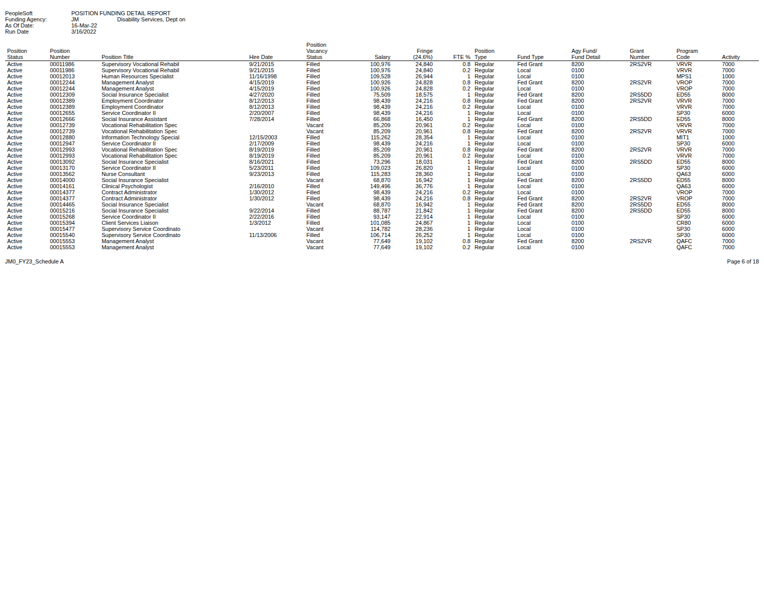PeopleSoft POSITION FUNDING DETAIL REPORT
Funding Agency: JM Disability Services, Dept on
As Of Date: 16-Mar-22
Run Date 3/16/2022
| Position Status | Position Number | Position Title | Hire Date | Position Vacancy Status | Salary | Fringe (24.6%) | FTE % | Position Type | Fund Type | Agy Fund/ Fund Detail | Grant Number | Program Code | Activity |
| --- | --- | --- | --- | --- | --- | --- | --- | --- | --- | --- | --- | --- | --- |
| Active | 00011986 | Supervisory Vocational Rehabil | 9/21/2015 | Filled | 100,976 | 24,840 | 0.8 | Regular | Fed Grant | 8200 | 2RS2VR | VRVR | 7000 |
| Active | 00011986 | Supervisory Vocational Rehabil | 9/21/2015 | Filled | 100,976 | 24,840 | 0.2 | Regular | Local | 0100 | | VRVR | 7000 |
| Active | 00012013 | Human Resources Specialist | 11/16/1998 | Filled | 109,528 | 26,944 | 1 | Regular | Local | 0100 | | MPS1 | 1000 |
| Active | 00012244 | Management Analyst | 4/15/2019 | Filled | 100,926 | 24,828 | 0.8 | Regular | Fed Grant | 8200 | 2RS2VR | VROP | 7000 |
| Active | 00012244 | Management Analyst | 4/15/2019 | Filled | 100,926 | 24,828 | 0.2 | Regular | Local | 0100 | | VROP | 7000 |
| Active | 00012309 | Social Insurance Specialist | 4/27/2020 | Filled | 75,509 | 18,575 | 1 | Regular | Fed Grant | 8200 | 2RS5DD | ED55 | 8000 |
| Active | 00012389 | Employment Coordinator | 8/12/2013 | Filled | 98,439 | 24,216 | 0.8 | Regular | Fed Grant | 8200 | 2RS2VR | VRVR | 7000 |
| Active | 00012389 | Employment Coordinator | 8/12/2013 | Filled | 98,439 | 24,216 | 0.2 | Regular | Local | 0100 | | VRVR | 7000 |
| Active | 00012655 | Service Coordinator II | 2/20/2007 | Filled | 98,439 | 24,216 | 1 | Regular | Local | 0100 | | SP30 | 6000 |
| Active | 00012666 | Social Insurance Assistant | 7/28/2014 | Filled | 66,868 | 16,450 | 1 | Regular | Fed Grant | 8200 | 2RS5DD | ED55 | 8000 |
| Active | 00012739 | Vocational Rehabilitation Spec | | Vacant | 85,209 | 20,961 | 0.2 | Regular | Local | 0100 | | VRVR | 7000 |
| Active | 00012739 | Vocational Rehabilitation Spec | | Vacant | 85,209 | 20,961 | 0.8 | Regular | Fed Grant | 8200 | 2RS2VR | VRVR | 7000 |
| Active | 00012880 | Information Technology Special | 12/15/2003 | Filled | 115,262 | 28,354 | 1 | Regular | Local | 0100 | | MIT1 | 1000 |
| Active | 00012947 | Service Coordinator II | 2/17/2009 | Filled | 98,439 | 24,216 | 1 | Regular | Local | 0100 | | SP30 | 6000 |
| Active | 00012993 | Vocational Rehabilitation Spec | 8/19/2019 | Filled | 85,209 | 20,961 | 0.8 | Regular | Fed Grant | 8200 | 2RS2VR | VRVR | 7000 |
| Active | 00012993 | Vocational Rehabilitation Spec | 8/19/2019 | Filled | 85,209 | 20,961 | 0.2 | Regular | Local | 0100 | | VRVR | 7000 |
| Active | 00013092 | Social Insurance Specialist | 8/16/2021 | Filled | 73,296 | 18,031 | 1 | Regular | Fed Grant | 8200 | 2RS5DD | ED55 | 8000 |
| Active | 00013170 | Service Coordinator II | 5/23/2011 | Filled | 109,023 | 26,820 | 1 | Regular | Local | 0100 | | SP30 | 6000 |
| Active | 00013562 | Nurse Consultant | 9/23/2013 | Filled | 115,283 | 28,360 | 1 | Regular | Local | 0100 | | QA63 | 6000 |
| Active | 00014000 | Social Insurance Specialist | | Vacant | 68,870 | 16,942 | 1 | Regular | Fed Grant | 8200 | 2RS5DD | ED55 | 8000 |
| Active | 00014161 | Clinical Psychologist | 2/16/2010 | Filled | 149,496 | 36,776 | 1 | Regular | Local | 0100 | | QA63 | 6000 |
| Active | 00014377 | Contract Administrator | 1/30/2012 | Filled | 98,439 | 24,216 | 0.2 | Regular | Local | 0100 | | VROP | 7000 |
| Active | 00014377 | Contract Administrator | 1/30/2012 | Filled | 98,439 | 24,216 | 0.8 | Regular | Fed Grant | 8200 | 2RS2VR | VROP | 7000 |
| Active | 00014465 | Social Insurance Specialist | | Vacant | 68,870 | 16,942 | 1 | Regular | Fed Grant | 8200 | 2RS5DD | ED55 | 8000 |
| Active | 00015216 | Social Insurance Specialist | 9/22/2014 | Filled | 88,787 | 21,842 | 1 | Regular | Fed Grant | 8200 | 2RS5DD | ED55 | 8000 |
| Active | 00015268 | Service Coordinator II | 2/22/2016 | Filled | 93,147 | 22,914 | 1 | Regular | Local | 0100 | | SP30 | 6000 |
| Active | 00015394 | Client Services Liaison | 1/3/2012 | Filled | 101,085 | 24,867 | 1 | Regular | Local | 0100 | | CR80 | 6000 |
| Active | 00015477 | Supervisory Service Coordinato | | Vacant | 114,782 | 28,236 | 1 | Regular | Local | 0100 | | SP30 | 6000 |
| Active | 00015540 | Supervisory Service Coordinato | 11/13/2006 | Filled | 106,714 | 26,252 | 1 | Regular | Local | 0100 | | SP30 | 6000 |
| Active | 00015553 | Management Analyst | | Vacant | 77,649 | 19,102 | 0.8 | Regular | Fed Grant | 8200 | 2RS2VR | QAFC | 7000 |
| Active | 00015553 | Management Analyst | | Vacant | 77,649 | 19,102 | 0.2 | Regular | Local | 0100 | | QAFC | 7000 |
JM0_FY23_Schedule A Page 6 of 18